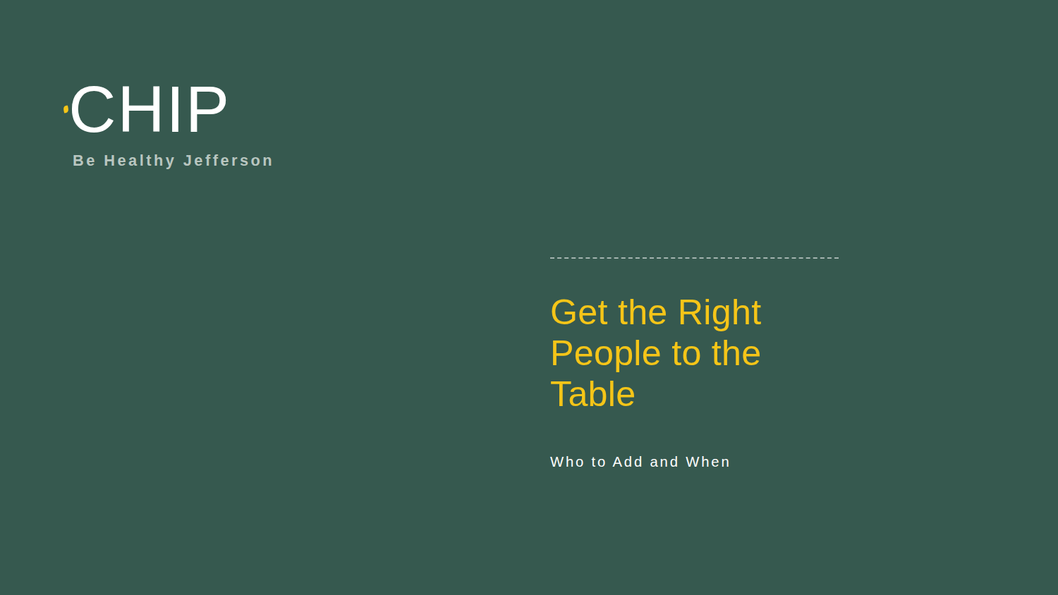CHIP
Be Healthy Jefferson
Get the Right People to the Table
Who to Add and When